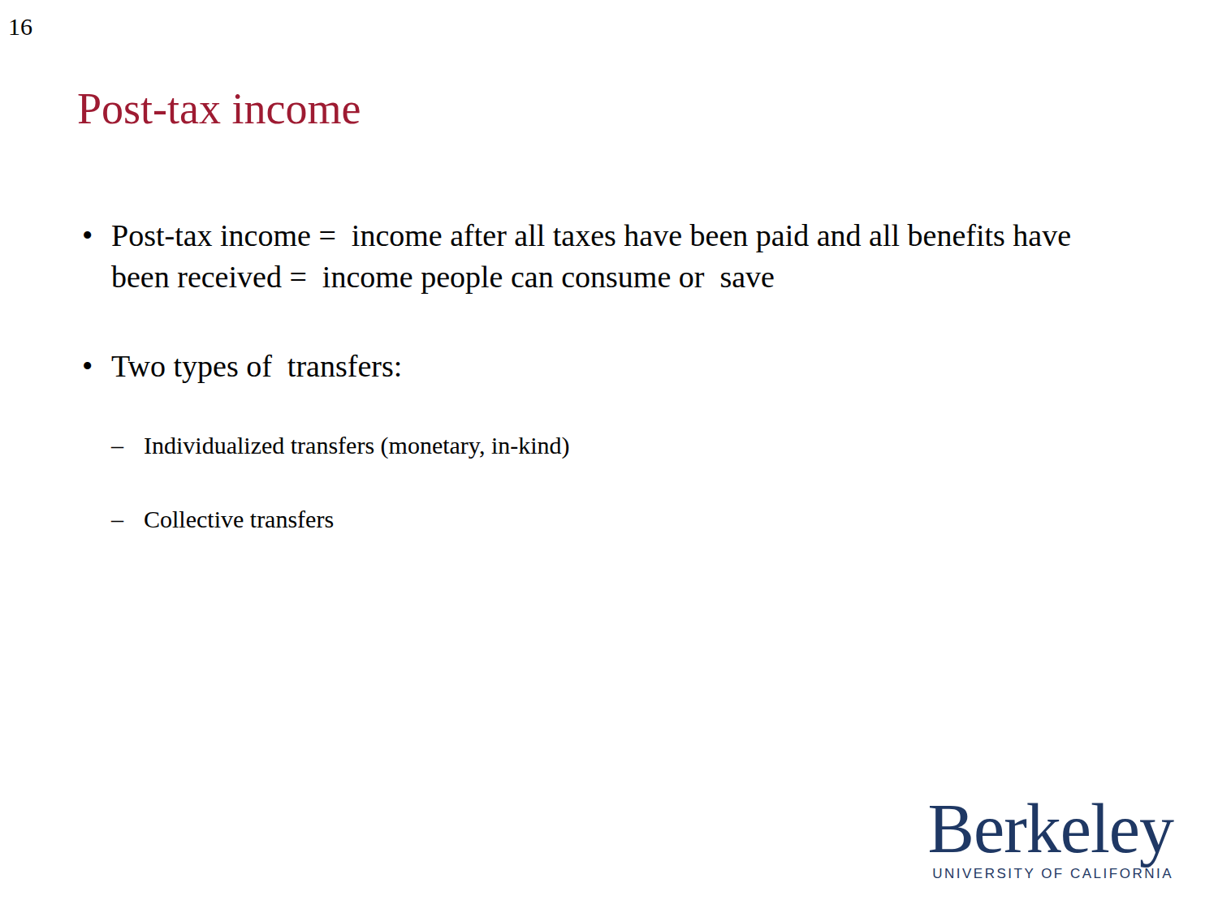16
Post-tax income
Post-tax income = income after all taxes have been paid and all benefits have been received = income people can consume or save
Two types of transfers:
Individualized transfers (monetary, in-kind)
Collective transfers
Berkeley
UNIVERSITY OF CALIFORNIA